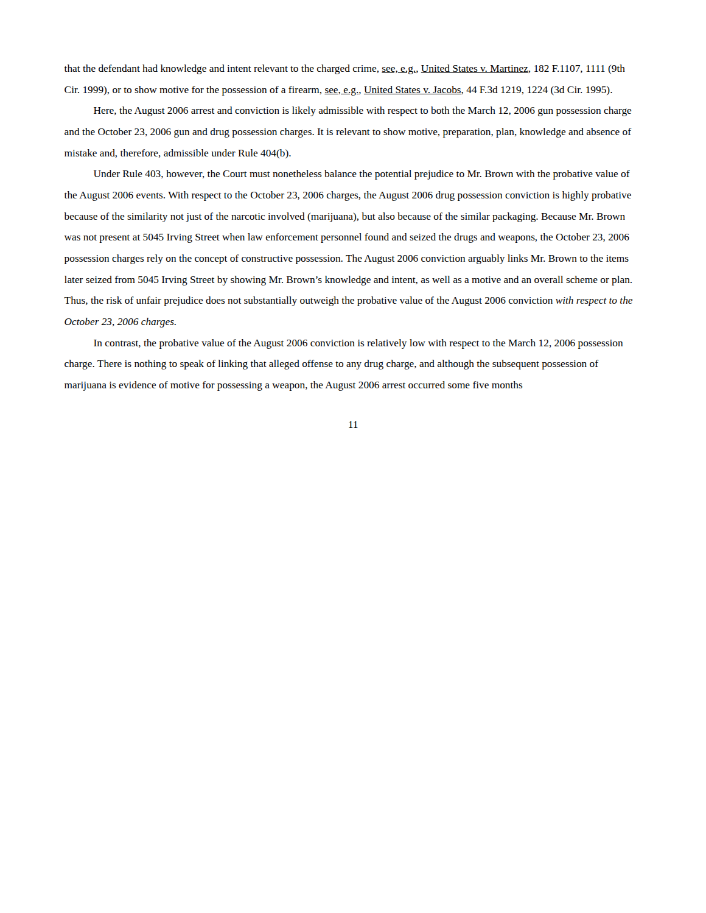that the defendant had knowledge and intent relevant to the charged crime, see, e.g., United States v. Martinez, 182 F.1107, 1111 (9th Cir. 1999), or to show motive for the possession of a firearm, see, e.g., United States v. Jacobs, 44 F.3d 1219, 1224 (3d Cir. 1995).
Here, the August 2006 arrest and conviction is likely admissible with respect to both the March 12, 2006 gun possession charge and the October 23, 2006 gun and drug possession charges. It is relevant to show motive, preparation, plan, knowledge and absence of mistake and, therefore, admissible under Rule 404(b).
Under Rule 403, however, the Court must nonetheless balance the potential prejudice to Mr. Brown with the probative value of the August 2006 events. With respect to the October 23, 2006 charges, the August 2006 drug possession conviction is highly probative because of the similarity not just of the narcotic involved (marijuana), but also because of the similar packaging. Because Mr. Brown was not present at 5045 Irving Street when law enforcement personnel found and seized the drugs and weapons, the October 23, 2006 possession charges rely on the concept of constructive possession. The August 2006 conviction arguably links Mr. Brown to the items later seized from 5045 Irving Street by showing Mr. Brown’s knowledge and intent, as well as a motive and an overall scheme or plan. Thus, the risk of unfair prejudice does not substantially outweigh the probative value of the August 2006 conviction with respect to the October 23, 2006 charges.
In contrast, the probative value of the August 2006 conviction is relatively low with respect to the March 12, 2006 possession charge. There is nothing to speak of linking that alleged offense to any drug charge, and although the subsequent possession of marijuana is evidence of motive for possessing a weapon, the August 2006 arrest occurred some five months
11